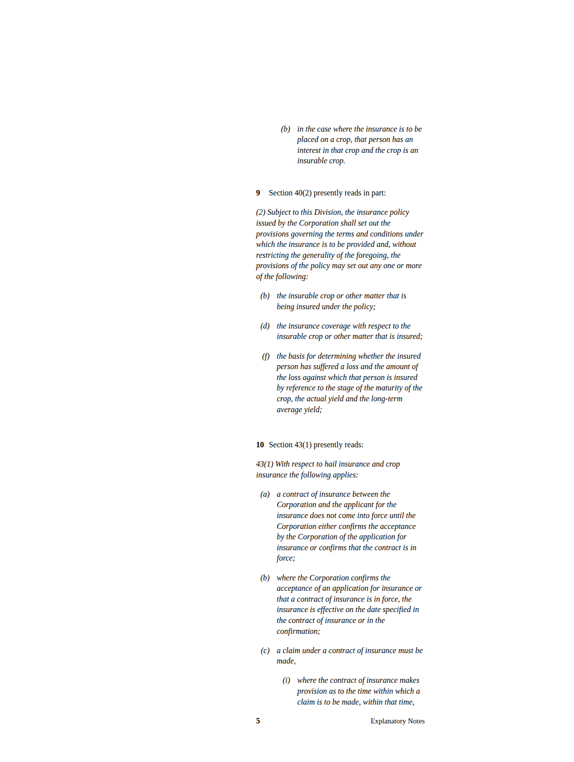(b) in the case where the insurance is to be placed on a crop, that person has an interest in that crop and the crop is an insurable crop.
9 Section 40(2) presently reads in part:
(2) Subject to this Division, the insurance policy issued by the Corporation shall set out the provisions governing the terms and conditions under which the insurance is to be provided and, without restricting the generality of the foregoing, the provisions of the policy may set out any one or more of the following:
(b) the insurable crop or other matter that is being insured under the policy;
(d) the insurance coverage with respect to the insurable crop or other matter that is insured;
(f) the basis for determining whether the insured person has suffered a loss and the amount of the loss against which that person is insured by reference to the stage of the maturity of the crop, the actual yield and the long-term average yield;
10 Section 43(1) presently reads:
43(1) With respect to hail insurance and crop insurance the following applies:
(a) a contract of insurance between the Corporation and the applicant for the insurance does not come into force until the Corporation either confirms the acceptance by the Corporation of the application for insurance or confirms that the contract is in force;
(b) where the Corporation confirms the acceptance of an application for insurance or that a contract of insurance is in force, the insurance is effective on the date specified in the contract of insurance or in the confirmation;
(c) a claim under a contract of insurance must be made,
(i) where the contract of insurance makes provision as to the time within which a claim is to be made, within that time,
5 Explanatory Notes